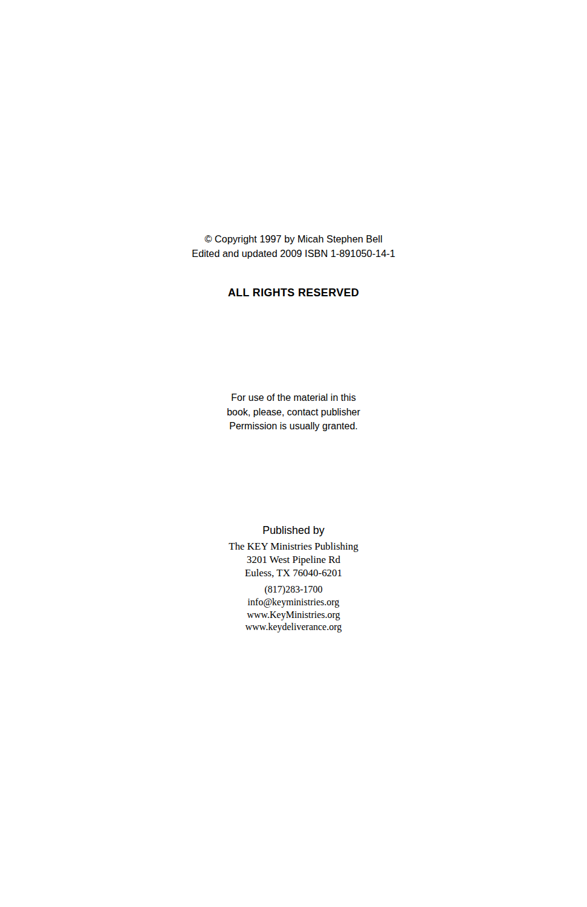© Copyright 1997 by Micah Stephen Bell
Edited and updated 2009 ISBN 1-891050-14-1
ALL RIGHTS RESERVED
For use of the material in this
book, please, contact publisher
Permission is usually granted.
Published by
The KEY Ministries Publishing
3201 West Pipeline Rd
Euless, TX 76040-6201
(817)283-1700
info@keyministries.org
www.KeyMinistries.org
www.keydeliverance.org